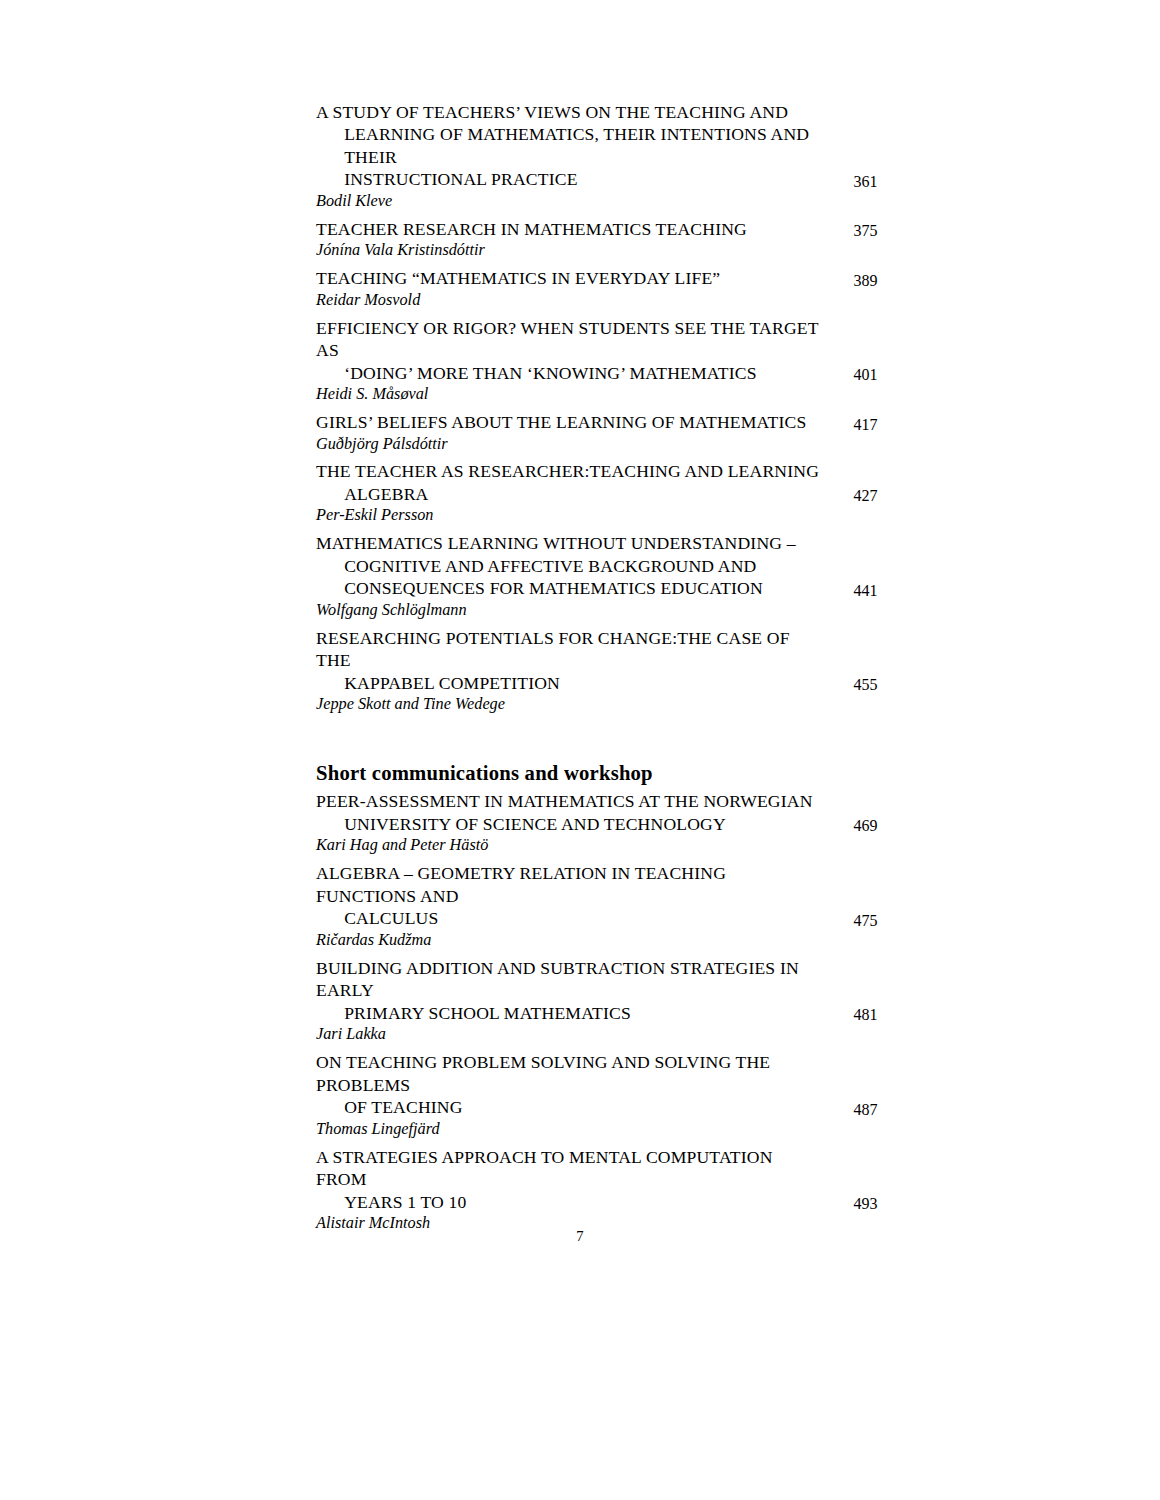| A STUDY OF TEACHERS’ VIEWS ON THE TEACHING AND LEARNING OF MATHEMATICS, THEIR INTENTIONS AND THEIR INSTRUCTIONAL PRACTICE | 361 |
| Bodil Kleve |
| TEACHER RESEARCH IN MATHEMATICS TEACHING | 375 |
| Jónína Vala Kristinsdóttir |
| TEACHING “MATHEMATICS IN EVERYDAY LIFE” | 389 |
| Reidar Mosvold |
| EFFICIENCY OR RIGOR? WHEN STUDENTS SEE THE TARGET AS ‘DOING’ MORE THAN ‘KNOWING’ MATHEMATICS | 401 |
| Heidi S. Måsøval |
| GIRLS’ BELIEFS ABOUT THE LEARNING OF MATHEMATICS | 417 |
| Guðbjörg Pálsdóttir |
| THE TEACHER AS RESEARCHER:TEACHING AND LEARNING ALGEBRA | 427 |
| Per-Eskil Persson |
| MATHEMATICS LEARNING WITHOUT UNDERSTANDING – COGNITIVE AND AFFECTIVE BACKGROUND AND CONSEQUENCES FOR MATHEMATICS EDUCATION | 441 |
| Wolfgang Schlöglmann |
| RESEARCHING POTENTIALS FOR CHANGE:THE CASE OF THE KAPPABEL COMPETITION | 455 |
| Jeppe Skott and Tine Wedege |
Short communications and workshop
| PEER-ASSESSMENT IN MATHEMATICS AT THE NORWEGIAN UNIVERSITY OF SCIENCE AND TECHNOLOGY | 469 |
| Kari Hag and Peter Hästö |
| ALGEBRA – GEOMETRY RELATION IN TEACHING FUNCTIONS AND CALCULUS | 475 |
| Ričardas Kudžma |
| BUILDING ADDITION AND SUBTRACTION STRATEGIES IN EARLY PRIMARY SCHOOL MATHEMATICS | 481 |
| Jari Lakka |
| ON TEACHING PROBLEM SOLVING AND SOLVING THE PROBLEMS OF TEACHING | 487 |
| Thomas Lingefjärd |
| A STRATEGIES APPROACH TO MENTAL COMPUTATION FROM YEARS 1 TO 10 | 493 |
| Alistair McIntosh |
7